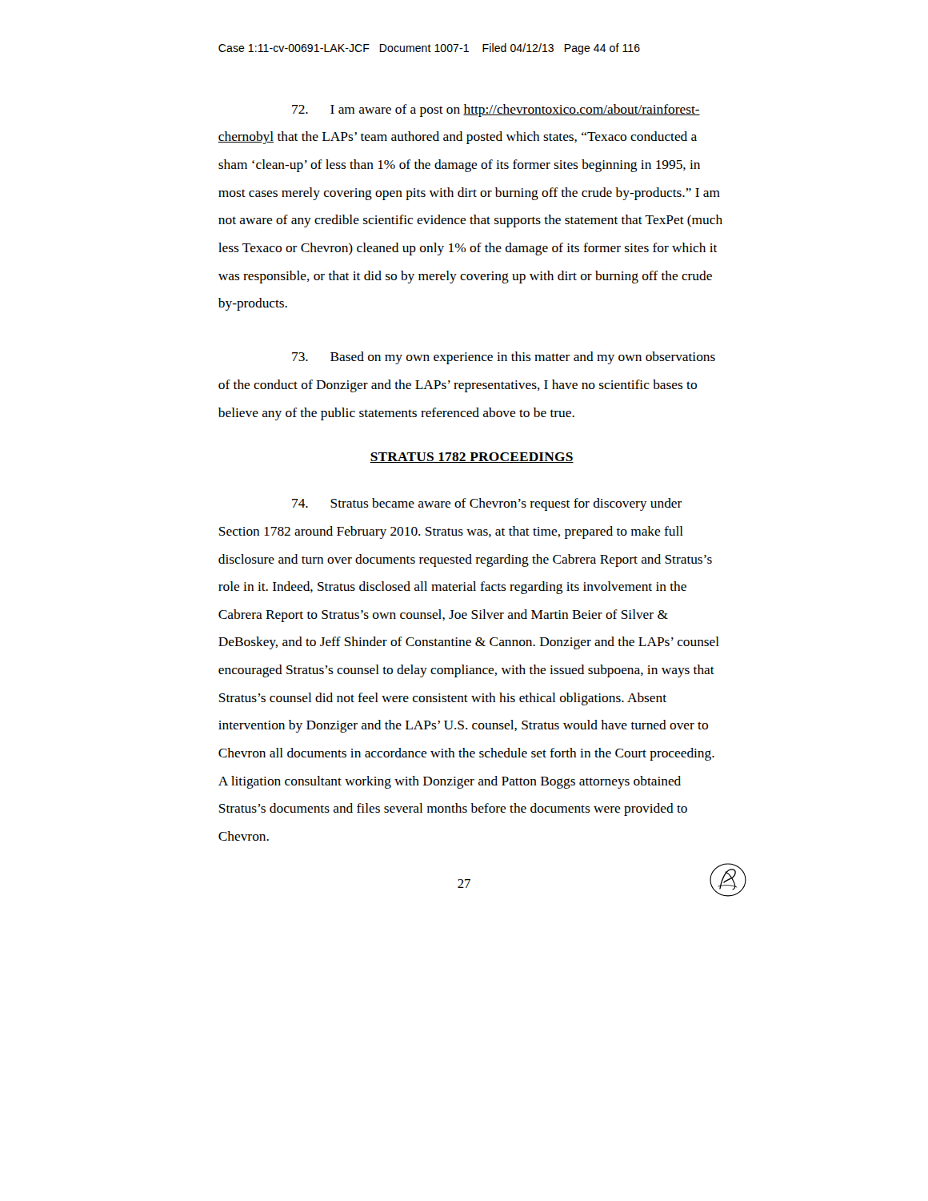Case 1:11-cv-00691-LAK-JCF Document 1007-1 Filed 04/12/13 Page 44 of 116
72. I am aware of a post on http://chevrontoxico.com/about/rainforest-chernobyl that the LAPs’ team authored and posted which states, “Texaco conducted a sham ‘clean-up’ of less than 1% of the damage of its former sites beginning in 1995, in most cases merely covering open pits with dirt or burning off the crude by-products.” I am not aware of any credible scientific evidence that supports the statement that TexPet (much less Texaco or Chevron) cleaned up only 1% of the damage of its former sites for which it was responsible, or that it did so by merely covering up with dirt or burning off the crude by-products.
73. Based on my own experience in this matter and my own observations of the conduct of Donziger and the LAPs’ representatives, I have no scientific bases to believe any of the public statements referenced above to be true.
STRATUS 1782 PROCEEDINGS
74. Stratus became aware of Chevron’s request for discovery under Section 1782 around February 2010. Stratus was, at that time, prepared to make full disclosure and turn over documents requested regarding the Cabrera Report and Stratus’s role in it. Indeed, Stratus disclosed all material facts regarding its involvement in the Cabrera Report to Stratus’s own counsel, Joe Silver and Martin Beier of Silver & DeBoskey, and to Jeff Shinder of Constantine & Cannon. Donziger and the LAPs’ counsel encouraged Stratus’s counsel to delay compliance, with the issued subpoena, in ways that Stratus’s counsel did not feel were consistent with his ethical obligations. Absent intervention by Donziger and the LAPs’ U.S. counsel, Stratus would have turned over to Chevron all documents in accordance with the schedule set forth in the Court proceeding. A litigation consultant working with Donziger and Patton Boggs attorneys obtained Stratus’s documents and files several months before the documents were provided to Chevron.
27